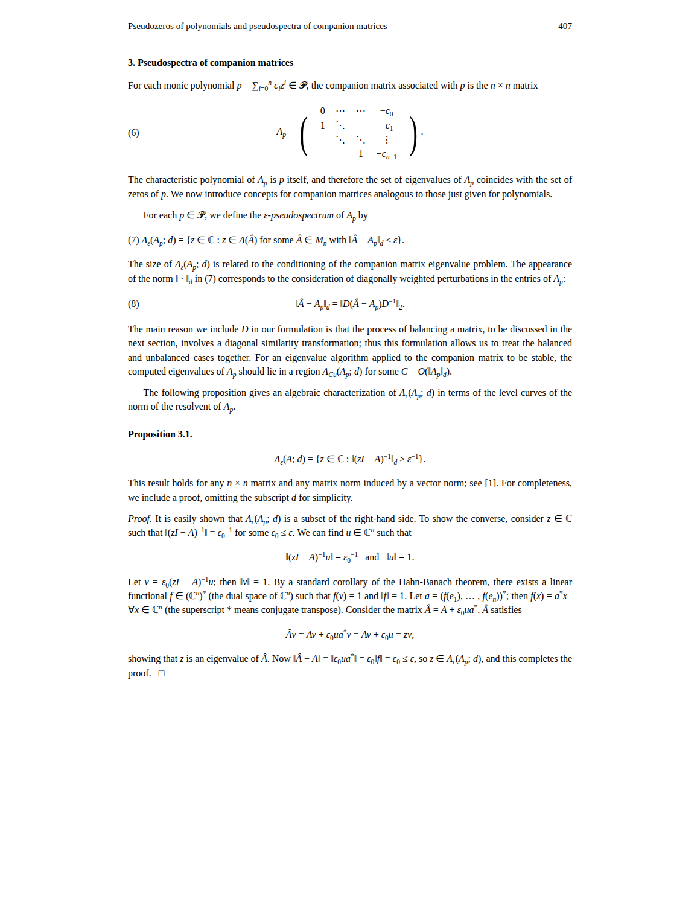Pseudozeros of polynomials and pseudospectra of companion matrices 407
3. Pseudospectra of companion matrices
For each monic polynomial p = ∑i=0n cizi ∈ 𝓟, the companion matrix associated with p is the n × n matrix
(6)
Ap = (
| 0 | ⋯ | ⋯ | − c 0 |
| 1 | ⋱ | | − c 1 |
| | ⋱ | ⋱ | ⋮ |
| | | 1 | − c n −1 |
).
The characteristic polynomial of Ap is p itself, and therefore the set of eigenvalues of Ap coincides with the set of zeros of p. We now introduce concepts for companion matrices analogous to those just given for polynomials.
For each p ∈ 𝓟, we define the ε-pseudospectrum of Ap by
(7) Λε(Ap; d) = {z ∈ ℂ : z ∈ Λ(Â) for some Â ∈ Mn with ‖Â − Ap‖d ≤ ε}.
The size of Λε(Ap; d) is related to the conditioning of the companion matrix eigenvalue problem. The appearance of the norm ‖ · ‖d in (7) corresponds to the consideration of diagonally weighted perturbations in the entries of Ap:
(8)
‖Â − Ap‖d = ‖D(Â − Ap)D−1‖2.
The main reason we include D in our formulation is that the process of balancing a matrix, to be discussed in the next section, involves a diagonal similarity transformation; thus this formulation allows us to treat the balanced and unbalanced cases together. For an eigenvalue algorithm applied to the companion matrix to be stable, the computed eigenvalues of Ap should lie in a region ΛCu(Ap; d) for some C = O(‖Ap‖d).
The following proposition gives an algebraic characterization of Λε(Ap; d) in terms of the level curves of the norm of the resolvent of Ap.
Proposition 3.1.
Λε(A; d) = {z ∈ ℂ : ‖(zI − A)−1‖d ≥ ε−1}.
This result holds for any n × n matrix and any matrix norm induced by a vector norm; see [1]. For completeness, we include a proof, omitting the subscript d for simplicity.
Proof. It is easily shown that Λε(Ap; d) is a subset of the right-hand side. To show the converse, consider z ∈ ℂ such that ‖(zI − A)−1‖ = ε0−1 for some ε0 ≤ ε. We can find u ∈ ℂn such that
‖(zI − A)−1u‖ = ε0−1 and ‖u‖ = 1.
Let v = ε0(zI − A)−1u; then ‖v‖ = 1. By a standard corollary of the Hahn-Banach theorem, there exists a linear functional f ∈ (ℂn)* (the dual space of ℂn) such that f(v) = 1 and ‖f‖ = 1. Let a = (f(e1), … , f(en))*; then f(x) = a*x ∀x ∈ ℂn (the superscript * means conjugate transpose). Consider the matrix Â = A + ε0ua*. Â satisfies
Âv = Av + ε0ua*v = Av + ε0u = zv,
showing that z is an eigenvalue of Â. Now ‖Â − A‖ = ‖ε0ua*‖ = ε0‖f‖ = ε0 ≤ ε, so z ∈ Λε(Ap; d), and this completes the proof. □